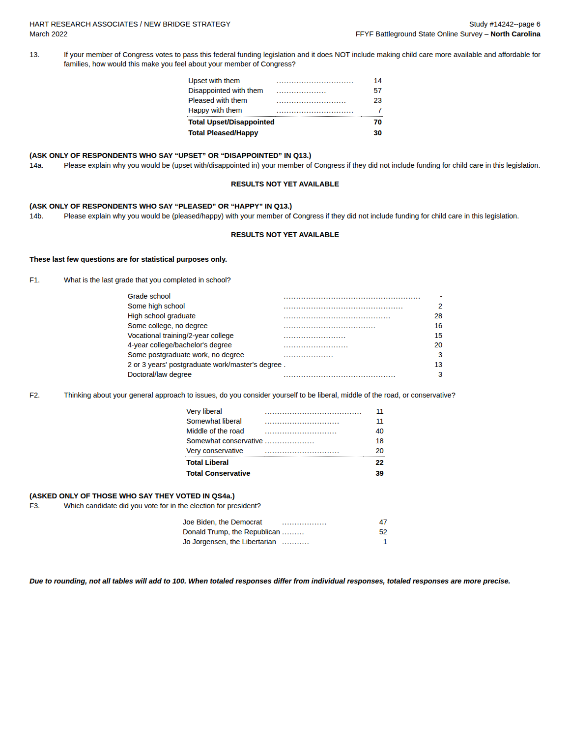HART RESEARCH ASSOCIATES / NEW BRIDGE STRATEGY
March 2022
Study #14242--page 6
FFYF Battleground State Online Survey – North Carolina
13.
If your member of Congress votes to pass this federal funding legislation and it does NOT include making child care more available and affordable for families, how would this make you feel about your member of Congress?
| Upset with them | ............................... | 14 |
| Disappointed with them | .................... | 57 |
| Pleased with them | ............................ | 23 |
| Happy with them | ............................... | 7 |
| Total Upset/Disappointed | | 70 |
| Total Pleased/Happy | | 30 |
(ASK ONLY OF RESPONDENTS WHO SAY “UPSET” OR “DISAPPOINTED” IN Q13.)
14a.
Please explain why you would be (upset with/disappointed in) your member of Congress if they did not include funding for child care in this legislation.
RESULTS NOT YET AVAILABLE
(ASK ONLY OF RESPONDENTS WHO SAY “PLEASED” OR “HAPPY” IN Q13.)
14b.
Please explain why you would be (pleased/happy) with your member of Congress if they did not include funding for child care in this legislation.
RESULTS NOT YET AVAILABLE
These last few questions are for statistical purposes only.
F1.
What is the last grade that you completed in school?
| Grade school | ....................................................... | - |
| Some high school | ................................................ | 2 |
| High school graduate | ........................................... | 28 |
| Some college, no degree | ..................................... | 16 |
| Vocational training/2-year college | ......................... | 15 |
| 4-year college/bachelor's degree | .......................... | 20 |
| Some postgraduate work, no degree | .................... | 3 |
| 2 or 3 years' postgraduate work/master's degree | . | 13 |
| Doctoral/law degree | ............................................. | 3 |
F2.
Thinking about your general approach to issues, do you consider yourself to be liberal, middle of the road, or conservative?
| Very liberal | ....................................... | 11 |
| Somewhat liberal | .............................. | 11 |
| Middle of the road | ............................. | 40 |
| Somewhat conservative | .................... | 18 |
| Very conservative | .............................. | 20 |
| Total Liberal | | 22 |
| Total Conservative | | 39 |
(ASKED ONLY OF THOSE WHO SAY THEY VOTED IN QS4a.)
F3.
Which candidate did you vote for in the election for president?
| Joe Biden, the Democrat | .................. | 47 |
| Donald Trump, the Republican | ......... | 52 |
| Jo Jorgensen, the Libertarian | ........... | 1 |
Due to rounding, not all tables will add to 100. When totaled responses differ from individual responses, totaled responses are more precise.